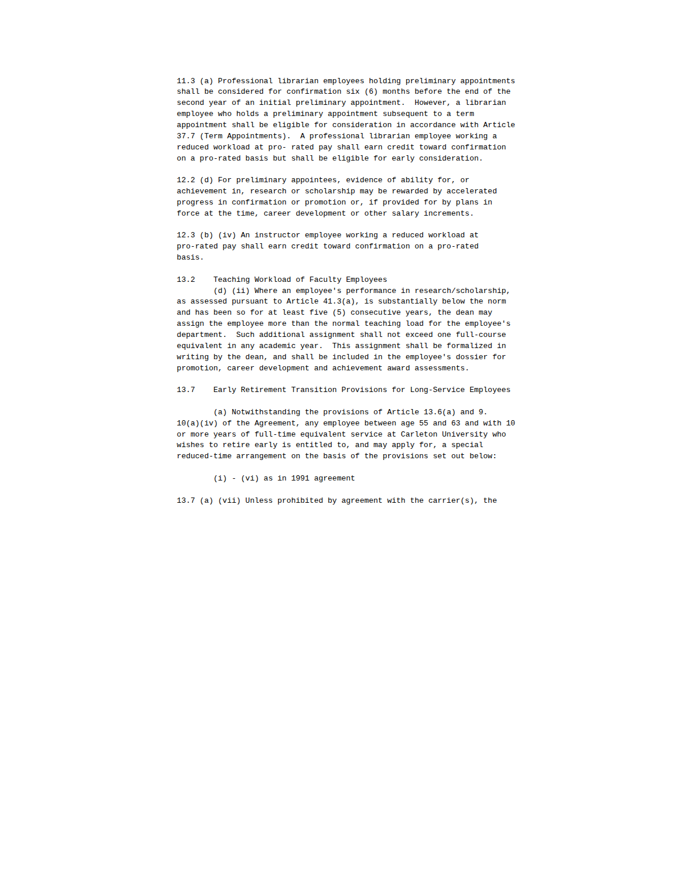11.3 (a) Professional librarian employees holding preliminary appointments shall be considered for confirmation six (6) months before the end of the second year of an initial preliminary appointment. However, a librarian employee who holds a preliminary appointment subsequent to a term appointment shall be eligible for consideration in accordance with Article 37.7 (Term Appointments). A professional librarian employee working a reduced workload at pro- rated pay shall earn credit toward confirmation on a pro-rated basis but shall be eligible for early consideration.
12.2 (d) For preliminary appointees, evidence of ability for, or achievement in, research or scholarship may be rewarded by accelerated progress in confirmation or promotion or, if provided for by plans in force at the time, career development or other salary increments.
12.3 (b) (iv) An instructor employee working a reduced workload at pro-rated pay shall earn credit toward confirmation on a pro-rated basis.
13.2 Teaching Workload of Faculty Employees (d) (ii) Where an employee's performance in research/scholarship, as assessed pursuant to Article 41.3(a), is substantially below the norm and has been so for at least five (5) consecutive years, the dean may assign the employee more than the normal teaching load for the employee's department. Such additional assignment shall not exceed one full-course equivalent in any academic year. This assignment shall be formalized in writing by the dean, and shall be included in the employee's dossier for promotion, career development and achievement award assessments.
13.7 Early Retirement Transition Provisions for Long-Service Employees
(a) Notwithstanding the provisions of Article 13.6(a) and 9. 10(a)(iv) of the Agreement, any employee between age 55 and 63 and with 10 or more years of full-time equivalent service at Carleton University who wishes to retire early is entitled to, and may apply for, a special reduced-time arrangement on the basis of the provisions set out below:
(i) - (vi) as in 1991 agreement
13.7 (a) (vii) Unless prohibited by agreement with the carrier(s), the